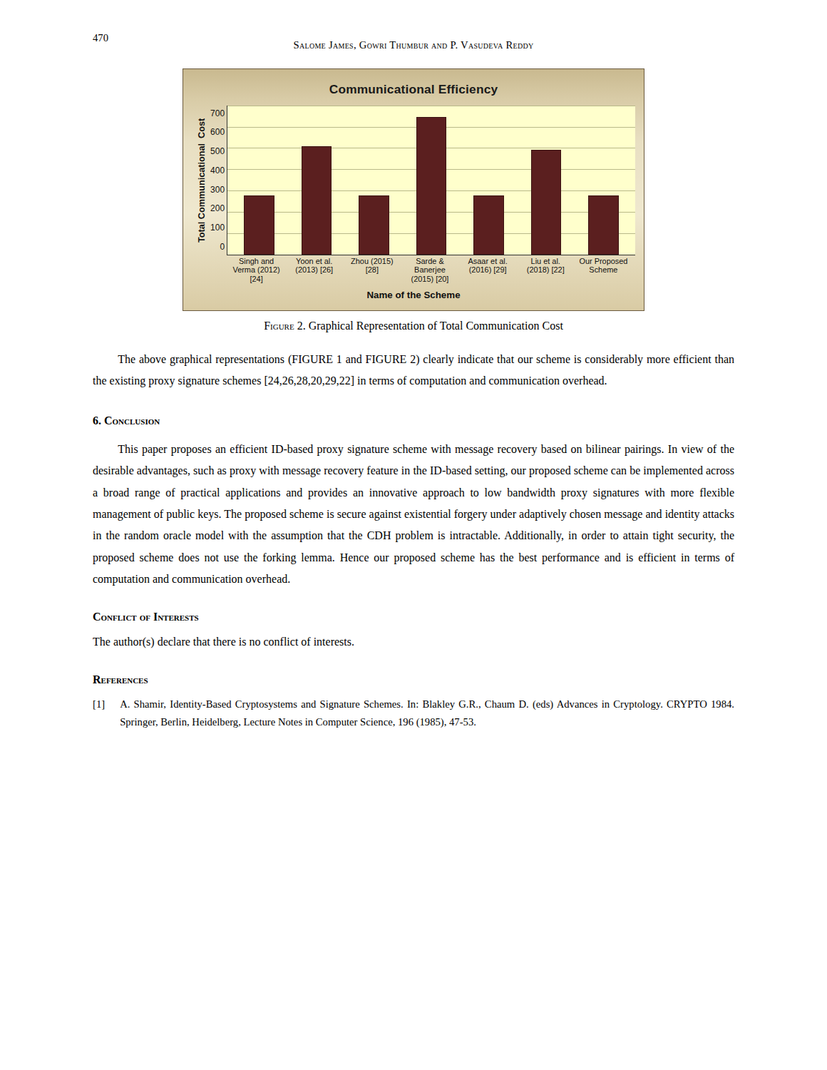470
Salome James, Gowri Thumbur and P. Vasudeva Reddy
Communicational Efficiency
Total Communicational Cost
700
600
500
400
300
200
100
0
Singh and Verma (2012) [24]
Yoon et al. (2013) [26]
Zhou (2015) [28]
Sarde & Banerjee (2015) [20]
Asaar et al. (2016) [29]
Liu et al. (2018) [22]
Our Proposed Scheme
Name of the Scheme
Figure 2. Graphical Representation of Total Communication Cost
The above graphical representations (FIGURE 1 and FIGURE 2) clearly indicate that our scheme is considerably more efficient than the existing proxy signature schemes [24,26,28,20,29,22] in terms of computation and communication overhead.
6. Conclusion
This paper proposes an efficient ID-based proxy signature scheme with message recovery based on bilinear pairings. In view of the desirable advantages, such as proxy with message recovery feature in the ID-based setting, our proposed scheme can be implemented across a broad range of practical applications and provides an innovative approach to low bandwidth proxy signatures with more flexible management of public keys. The proposed scheme is secure against existential forgery under adaptively chosen message and identity attacks in the random oracle model with the assumption that the CDH problem is intractable. Additionally, in order to attain tight security, the proposed scheme does not use the forking lemma. Hence our proposed scheme has the best performance and is efficient in terms of computation and communication overhead.
Conflict of Interests
The author(s) declare that there is no conflict of interests.
References
[1]
A. Shamir, Identity-Based Cryptosystems and Signature Schemes. In: Blakley G.R., Chaum D. (eds) Advances in Cryptology. CRYPTO 1984. Springer, Berlin, Heidelberg, Lecture Notes in Computer Science, 196 (1985), 47-53.